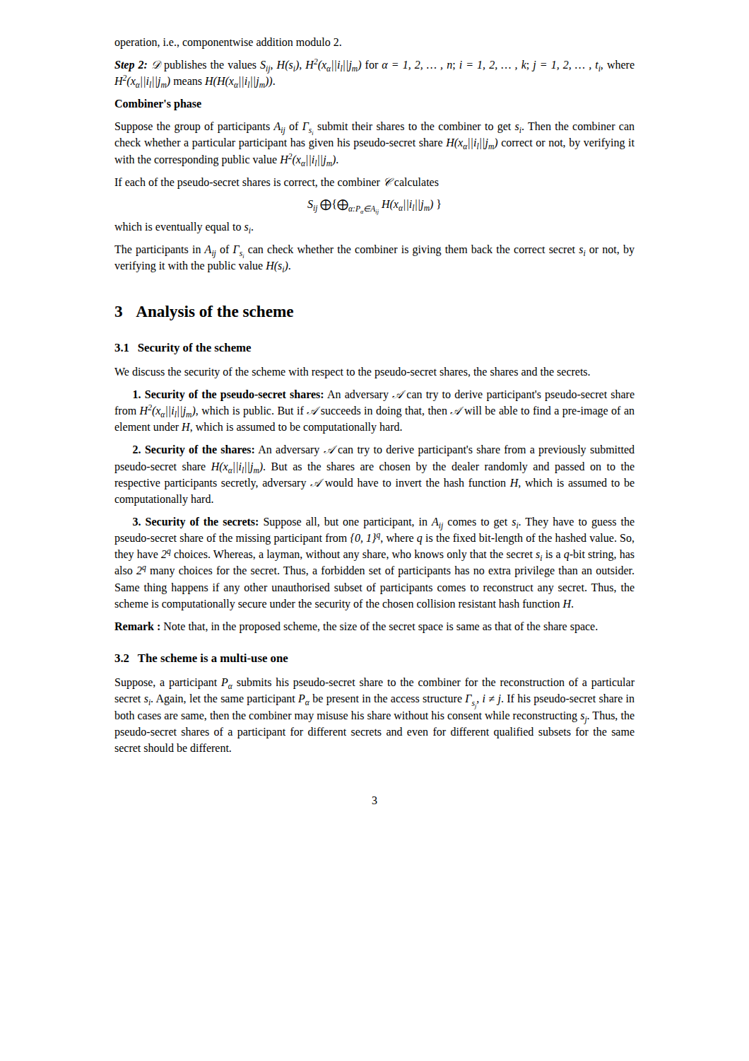operation, i.e., componentwise addition modulo 2.
Step 2: 𝒟 publishes the values Sij, H(si), H2(xα||il||jm) for α = 1, 2, … , n; i = 1, 2, … , k; j = 1, 2, … , ti, where H2(xα||il||jm) means H(H(xα||il||jm)).
Combiner's phase
Suppose the group of participants Aij of Γsi submit their shares to the combiner to get si. Then the combiner can check whether a particular participant has given his pseudo-secret share H(xα||il||jm) correct or not, by verifying it with the corresponding public value H2(xα||il||jm).
If each of the pseudo-secret shares is correct, the combiner 𝒞 calculates
Sij ⨁{⨁α:Pα∈Aij H(xα||il||jm) }
which is eventually equal to si.
The participants in Aij of Γsi can check whether the combiner is giving them back the correct secret si or not, by verifying it with the public value H(si).
3 Analysis of the scheme
3.1 Security of the scheme
We discuss the security of the scheme with respect to the pseudo-secret shares, the shares and the secrets.
1. Security of the pseudo-secret shares: An adversary 𝒜 can try to derive participant's pseudo-secret share from H2(xα||il||jm), which is public. But if 𝒜 succeeds in doing that, then 𝒜 will be able to find a pre-image of an element under H, which is assumed to be computationally hard.
2. Security of the shares: An adversary 𝒜 can try to derive participant's share from a previously submitted pseudo-secret share H(xα||il||jm). But as the shares are chosen by the dealer randomly and passed on to the respective participants secretly, adversary 𝒜 would have to invert the hash function H, which is assumed to be computationally hard.
3. Security of the secrets: Suppose all, but one participant, in Aij comes to get si. They have to guess the pseudo-secret share of the missing participant from {0, 1}q, where q is the fixed bit-length of the hashed value. So, they have 2q choices. Whereas, a layman, without any share, who knows only that the secret si is a q-bit string, has also 2q many choices for the secret. Thus, a forbidden set of participants has no extra privilege than an outsider. Same thing happens if any other unauthorised subset of participants comes to reconstruct any secret. Thus, the scheme is computationally secure under the security of the chosen collision resistant hash function H.
Remark : Note that, in the proposed scheme, the size of the secret space is same as that of the share space.
3.2 The scheme is a multi-use one
Suppose, a participant Pα submits his pseudo-secret share to the combiner for the reconstruction of a particular secret si. Again, let the same participant Pα be present in the access structure Γsj, i ≠ j. If his pseudo-secret share in both cases are same, then the combiner may misuse his share without his consent while reconstructing sj. Thus, the pseudo-secret shares of a participant for different secrets and even for different qualified subsets for the same secret should be different.
3